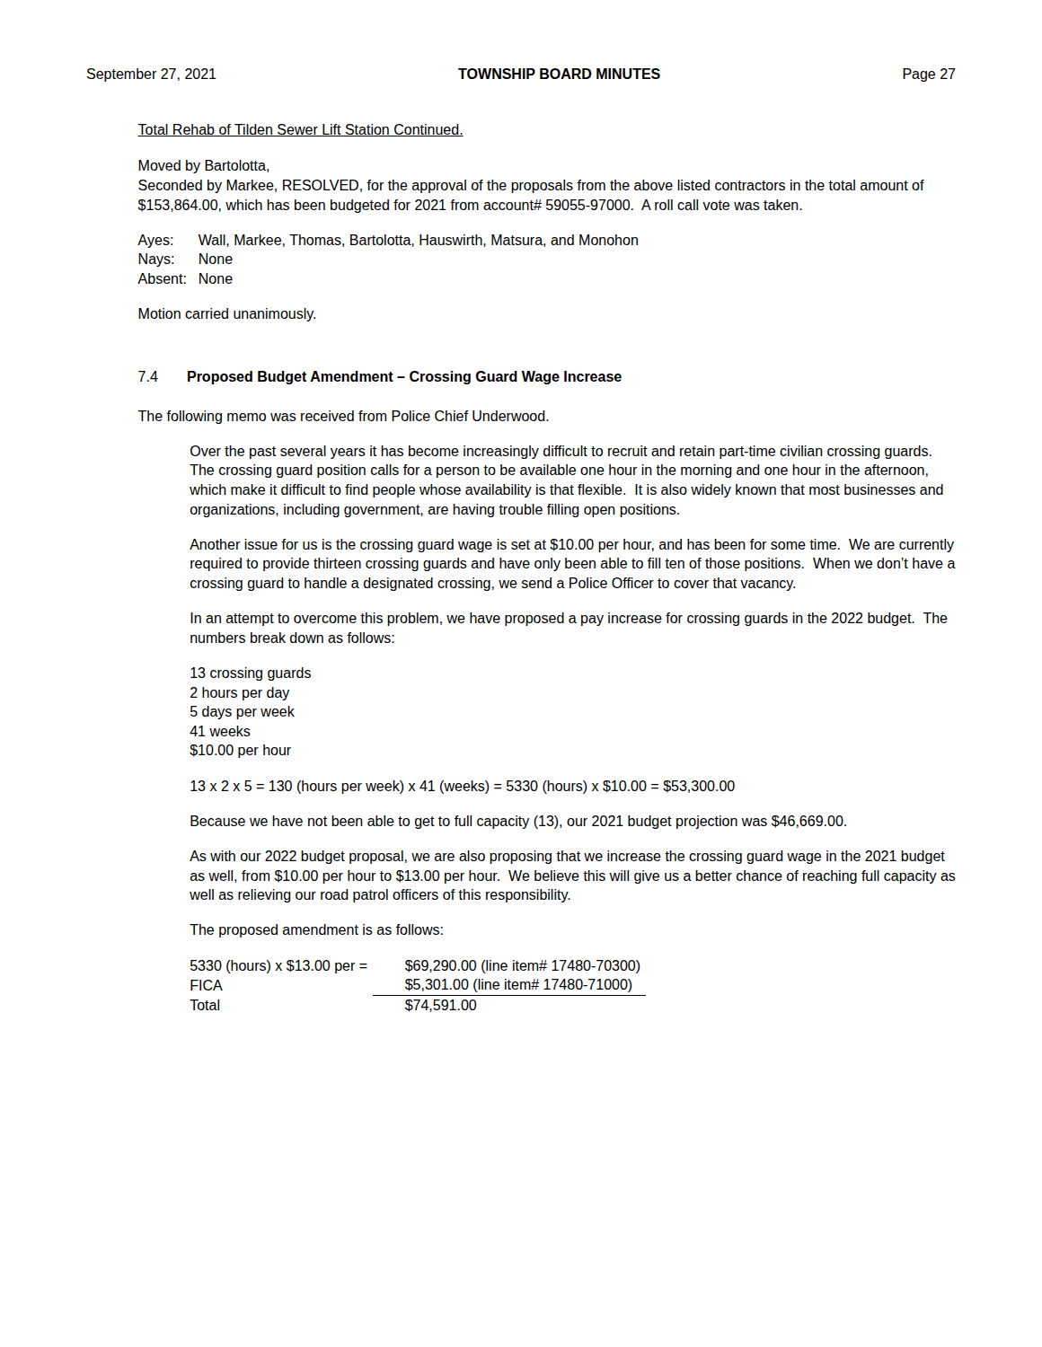September 27, 2021 TOWNSHIP BOARD MINUTES Page 27
Total Rehab of Tilden Sewer Lift Station Continued.
Moved by Bartolotta,
Seconded by Markee, RESOLVED, for the approval of the proposals from the above listed contractors in the total amount of $153,864.00, which has been budgeted for 2021 from account# 59055-97000. A roll call vote was taken.
Ayes: Wall, Markee, Thomas, Bartolotta, Hauswirth, Matsura, and Monohon
Nays: None
Absent: None
Motion carried unanimously.
7.4 Proposed Budget Amendment – Crossing Guard Wage Increase
The following memo was received from Police Chief Underwood.
Over the past several years it has become increasingly difficult to recruit and retain part-time civilian crossing guards. The crossing guard position calls for a person to be available one hour in the morning and one hour in the afternoon, which make it difficult to find people whose availability is that flexible. It is also widely known that most businesses and organizations, including government, are having trouble filling open positions.
Another issue for us is the crossing guard wage is set at $10.00 per hour, and has been for some time. We are currently required to provide thirteen crossing guards and have only been able to fill ten of those positions. When we don’t have a crossing guard to handle a designated crossing, we send a Police Officer to cover that vacancy.
In an attempt to overcome this problem, we have proposed a pay increase for crossing guards in the 2022 budget. The numbers break down as follows:
13 crossing guards
2 hours per day
5 days per week
41 weeks
$10.00 per hour
13 x 2 x 5 = 130 (hours per week) x 41 (weeks) = 5330 (hours) x $10.00 = $53,300.00
Because we have not been able to get to full capacity (13), our 2021 budget projection was $46,669.00.
As with our 2022 budget proposal, we are also proposing that we increase the crossing guard wage in the 2021 budget as well, from $10.00 per hour to $13.00 per hour. We believe this will give us a better chance of reaching full capacity as well as relieving our road patrol officers of this responsibility.
The proposed amendment is as follows:
| 5330 (hours) x $13.00 per = | $69,290.00 (line item# 17480-70300) |
| FICA | $5,301.00 (line item# 17480-71000) |
| Total | $74,591.00 |